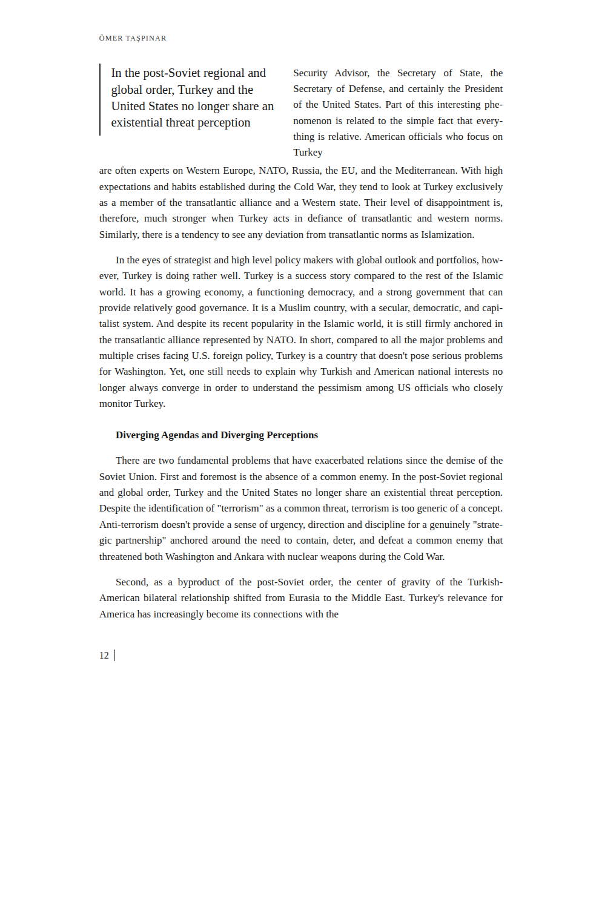Ömer Taşpınar
In the post-Soviet regional and global order, Turkey and the United States no longer share an existential threat perception
Security Advisor, the Secretary of State, the Secretary of Defense, and certainly the President of the United States. Part of this interesting phenomenon is related to the simple fact that everything is relative. American officials who focus on Turkey
are often experts on Western Europe, NATO, Russia, the EU, and the Mediterranean. With high expectations and habits established during the Cold War, they tend to look at Turkey exclusively as a member of the transatlantic alliance and a Western state. Their level of disappointment is, therefore, much stronger when Turkey acts in defiance of transatlantic and western norms. Similarly, there is a tendency to see any deviation from transatlantic norms as Islamization.
In the eyes of strategist and high level policy makers with global outlook and portfolios, however, Turkey is doing rather well. Turkey is a success story compared to the rest of the Islamic world. It has a growing economy, a functioning democracy, and a strong government that can provide relatively good governance. It is a Muslim country, with a secular, democratic, and capitalist system. And despite its recent popularity in the Islamic world, it is still firmly anchored in the transatlantic alliance represented by NATO. In short, compared to all the major problems and multiple crises facing U.S. foreign policy, Turkey is a country that doesn't pose serious problems for Washington. Yet, one still needs to explain why Turkish and American national interests no longer always converge in order to understand the pessimism among US officials who closely monitor Turkey.
Diverging Agendas and Diverging Perceptions
There are two fundamental problems that have exacerbated relations since the demise of the Soviet Union. First and foremost is the absence of a common enemy. In the post-Soviet regional and global order, Turkey and the United States no longer share an existential threat perception. Despite the identification of "terrorism" as a common threat, terrorism is too generic of a concept. Anti-terrorism doesn't provide a sense of urgency, direction and discipline for a genuinely "strategic partnership" anchored around the need to contain, deter, and defeat a common enemy that threatened both Washington and Ankara with nuclear weapons during the Cold War.
Second, as a byproduct of the post-Soviet order, the center of gravity of the Turkish-American bilateral relationship shifted from Eurasia to the Middle East. Turkey's relevance for America has increasingly become its connections with the
12